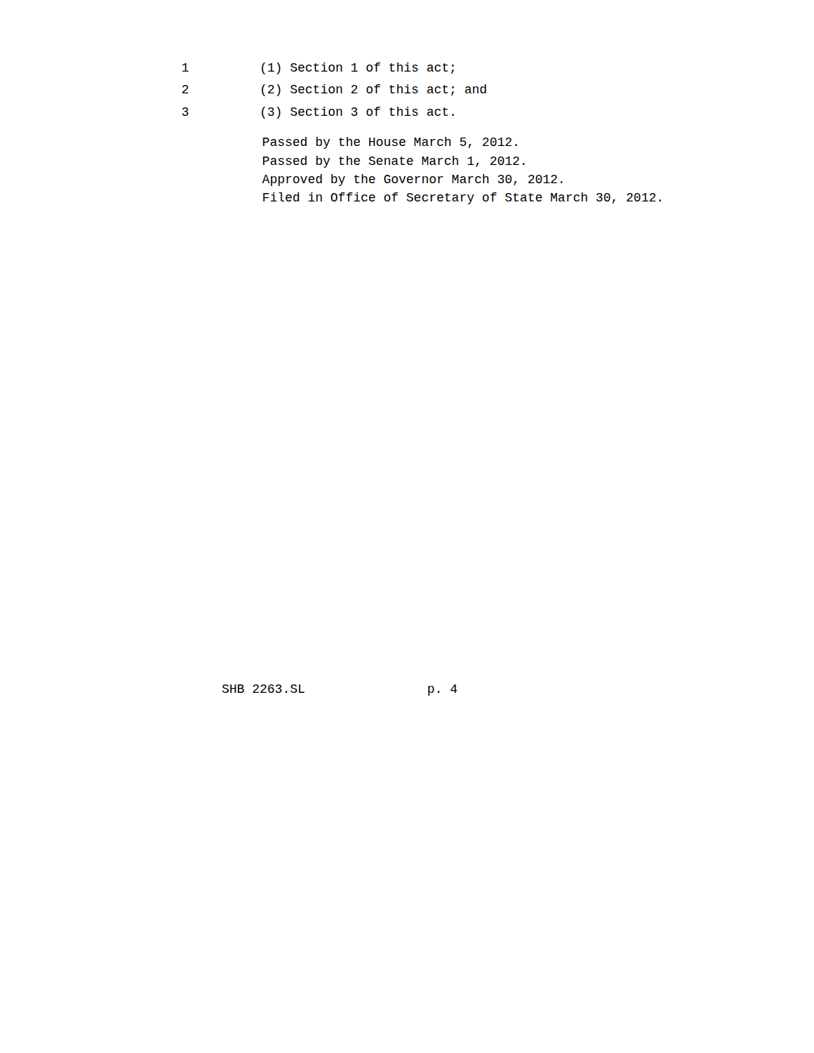1 (1) Section 1 of this act;
2 (2) Section 2 of this act; and
3 (3) Section 3 of this act.
Passed by the House March 5, 2012. Passed by the Senate March 1, 2012. Approved by the Governor March 30, 2012. Filed in Office of Secretary of State March 30, 2012.
SHB 2263.SL p. 4